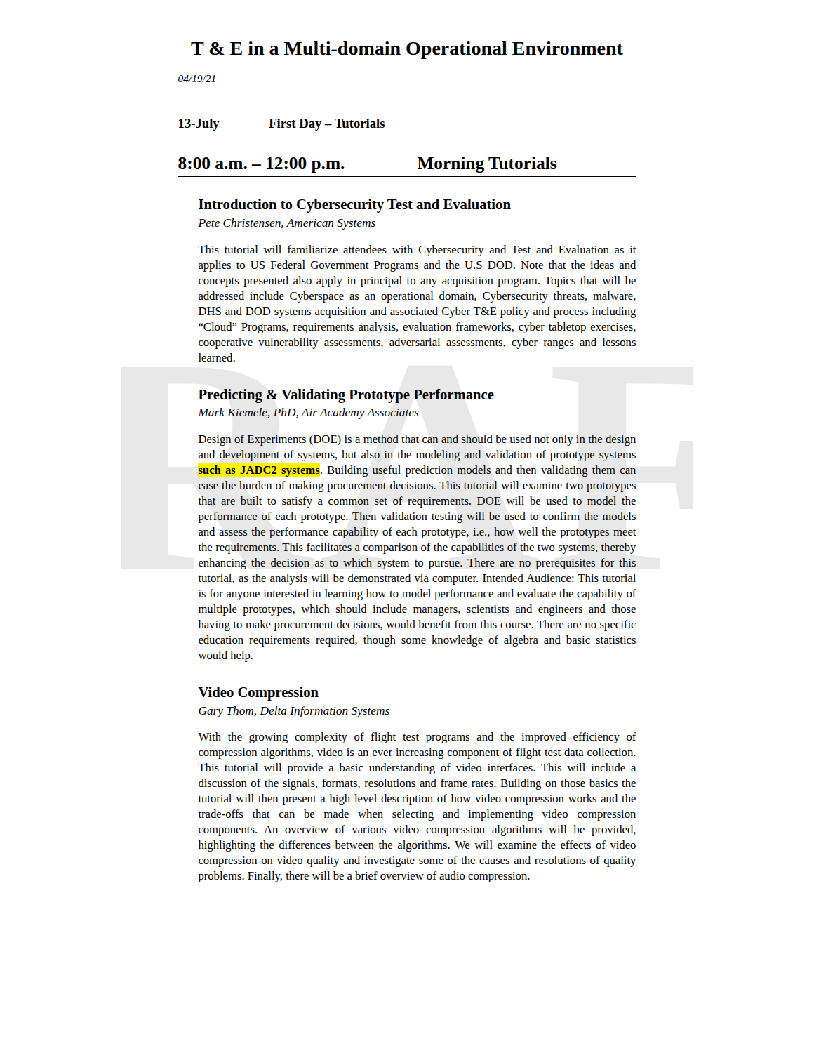DRAFT
T & E in a Multi-domain Operational Environment
04/19/21
13-July First Day – Tutorials
8:00 a.m. – 12:00 p.m. Morning Tutorials
Introduction to Cybersecurity Test and Evaluation
Pete Christensen, American Systems
This tutorial will familiarize attendees with Cybersecurity and Test and Evaluation as it applies to US Federal Government Programs and the U.S DOD. Note that the ideas and concepts presented also apply in principal to any acquisition program. Topics that will be addressed include Cyberspace as an operational domain, Cybersecurity threats, malware, DHS and DOD systems acquisition and associated Cyber T&E policy and process including “Cloud” Programs, requirements analysis, evaluation frameworks, cyber tabletop exercises, cooperative vulnerability assessments, adversarial assessments, cyber ranges and lessons learned.
Predicting & Validating Prototype Performance
Mark Kiemele, PhD, Air Academy Associates
Design of Experiments (DOE) is a method that can and should be used not only in the design and development of systems, but also in the modeling and validation of prototype systems such as JADC2 systems. Building useful prediction models and then validating them can ease the burden of making procurement decisions. This tutorial will examine two prototypes that are built to satisfy a common set of requirements. DOE will be used to model the performance of each prototype. Then validation testing will be used to confirm the models and assess the performance capability of each prototype, i.e., how well the prototypes meet the requirements. This facilitates a comparison of the capabilities of the two systems, thereby enhancing the decision as to which system to pursue. There are no prerequisites for this tutorial, as the analysis will be demonstrated via computer. Intended Audience: This tutorial is for anyone interested in learning how to model performance and evaluate the capability of multiple prototypes, which should include managers, scientists and engineers and those having to make procurement decisions, would benefit from this course. There are no specific education requirements required, though some knowledge of algebra and basic statistics would help.
Video Compression
Gary Thom, Delta Information Systems
With the growing complexity of flight test programs and the improved efficiency of compression algorithms, video is an ever increasing component of flight test data collection. This tutorial will provide a basic understanding of video interfaces. This will include a discussion of the signals, formats, resolutions and frame rates. Building on those basics the tutorial will then present a high level description of how video compression works and the trade-offs that can be made when selecting and implementing video compression components. An overview of various video compression algorithms will be provided, highlighting the differences between the algorithms. We will examine the effects of video compression on video quality and investigate some of the causes and resolutions of quality problems. Finally, there will be a brief overview of audio compression.